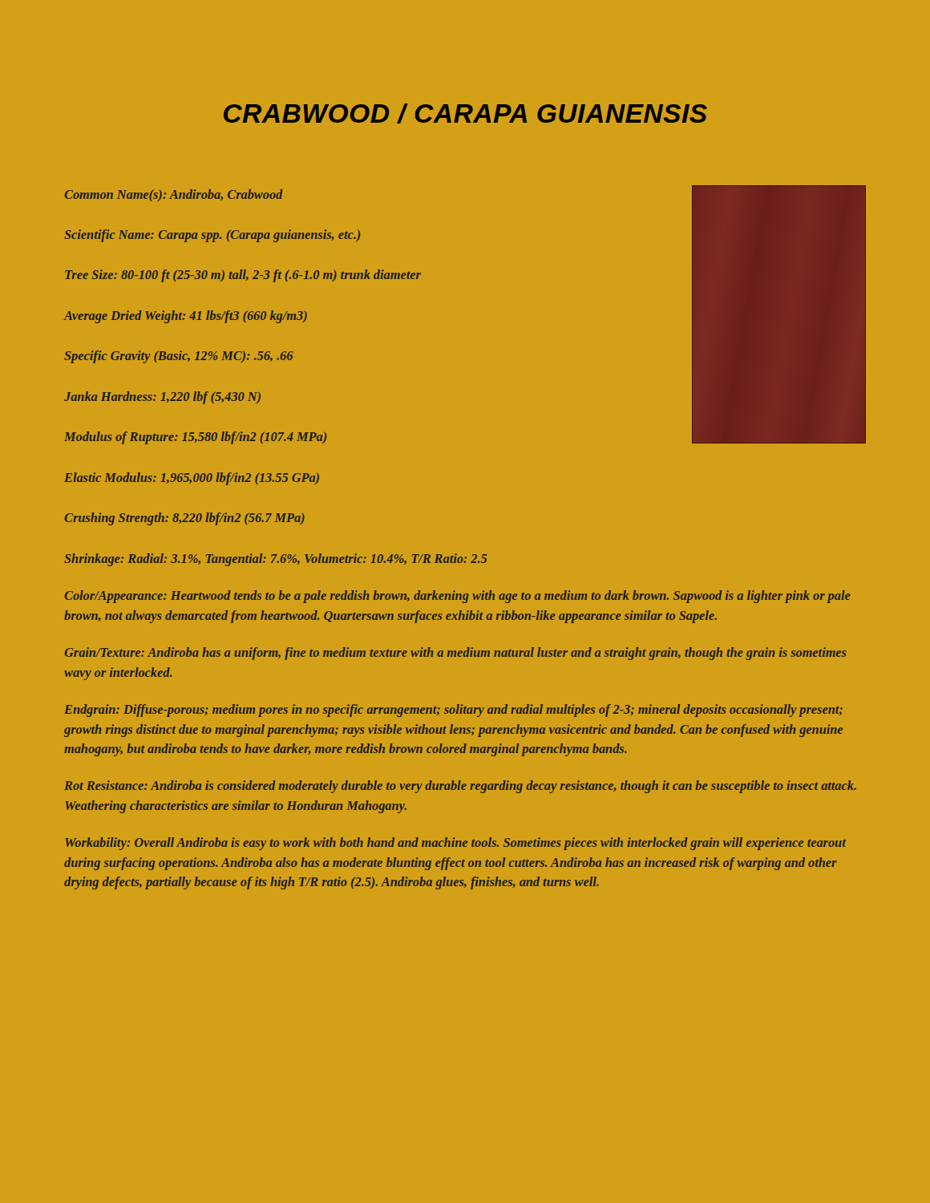CRABWOOD / CARAPA GUIANENSIS
Common Name(s): Andiroba, Crabwood
Scientific Name: Carapa spp. (Carapa guianensis, etc.)
Tree Size: 80-100 ft (25-30 m) tall, 2-3 ft (.6-1.0 m) trunk diameter
Average Dried Weight: 41 lbs/ft3 (660 kg/m3)
Specific Gravity (Basic, 12% MC): .56, .66
Janka Hardness: 1,220 lbf (5,430 N)
Modulus of Rupture: 15,580 lbf/in2 (107.4 MPa)
Elastic Modulus: 1,965,000 lbf/in2 (13.55 GPa)
Crushing Strength: 8,220 lbf/in2 (56.7 MPa)
Shrinkage: Radial: 3.1%, Tangential: 7.6%, Volumetric: 10.4%, T/R Ratio: 2.5
Color/Appearance: Heartwood tends to be a pale reddish brown, darkening with age to a medium to dark brown. Sapwood is a lighter pink or pale brown, not always demarcated from heartwood. Quartersawn surfaces exhibit a ribbon-like appearance similar to Sapele.
Grain/Texture: Andiroba has a uniform, fine to medium texture with a medium natural luster and a straight grain, though the grain is sometimes wavy or interlocked.
Endgrain: Diffuse-porous; medium pores in no specific arrangement; solitary and radial multiples of 2-3; mineral deposits occasionally present; growth rings distinct due to marginal parenchyma; rays visible without lens; parenchyma vasicentric and banded. Can be confused with genuine mahogany, but andiroba tends to have darker, more reddish brown colored marginal parenchyma bands.
Rot Resistance: Andiroba is considered moderately durable to very durable regarding decay resistance, though it can be susceptible to insect attack. Weathering characteristics are similar to Honduran Mahogany.
Workability: Overall Andiroba is easy to work with both hand and machine tools. Sometimes pieces with interlocked grain will experience tearout during surfacing operations. Andiroba also has a moderate blunting effect on tool cutters. Andiroba has an increased risk of warping and other drying defects, partially because of its high T/R ratio (2.5). Andiroba glues, finishes, and turns well.